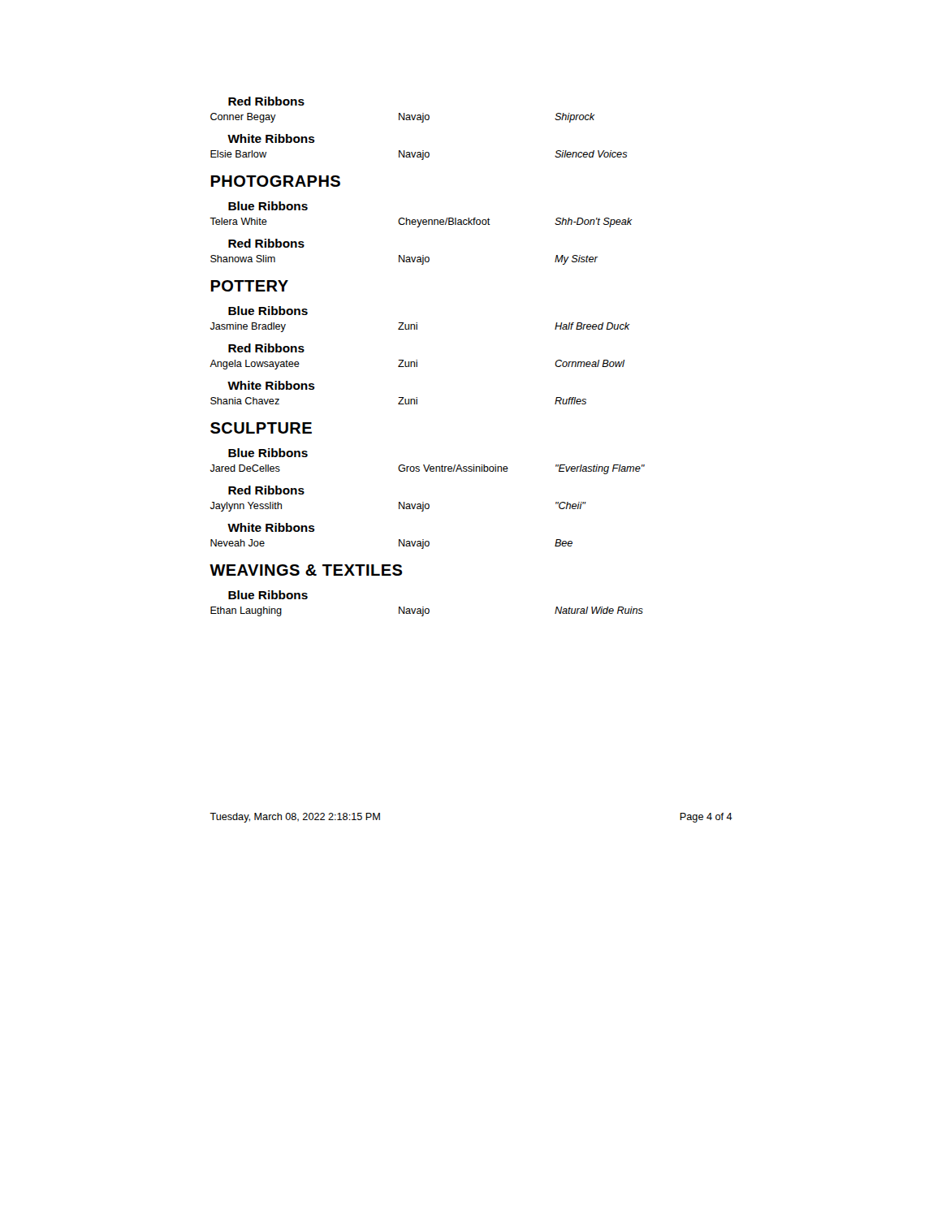Red Ribbons
| Conner Begay | Navajo | Shiprock |
White Ribbons
| Elsie Barlow | Navajo | Silenced Voices |
PHOTOGRAPHS
Blue Ribbons
| Telera White | Cheyenne/Blackfoot | Shh-Don't Speak |
Red Ribbons
| Shanowa Slim | Navajo | My Sister |
POTTERY
Blue Ribbons
| Jasmine Bradley | Zuni | Half Breed Duck |
Red Ribbons
| Angela Lowsayatee | Zuni | Cornmeal Bowl |
White Ribbons
| Shania Chavez | Zuni | Ruffles |
SCULPTURE
Blue Ribbons
| Jared DeCelles | Gros Ventre/Assiniboine | "Everlasting Flame" |
Red Ribbons
| Jaylynn Yesslith | Navajo | "Cheii" |
White Ribbons
| Neveah Joe | Navajo | Bee |
WEAVINGS & TEXTILES
Blue Ribbons
| Ethan Laughing | Navajo | Natural Wide Ruins |
Tuesday, March 08, 2022 2:18:15 PM Page 4 of 4